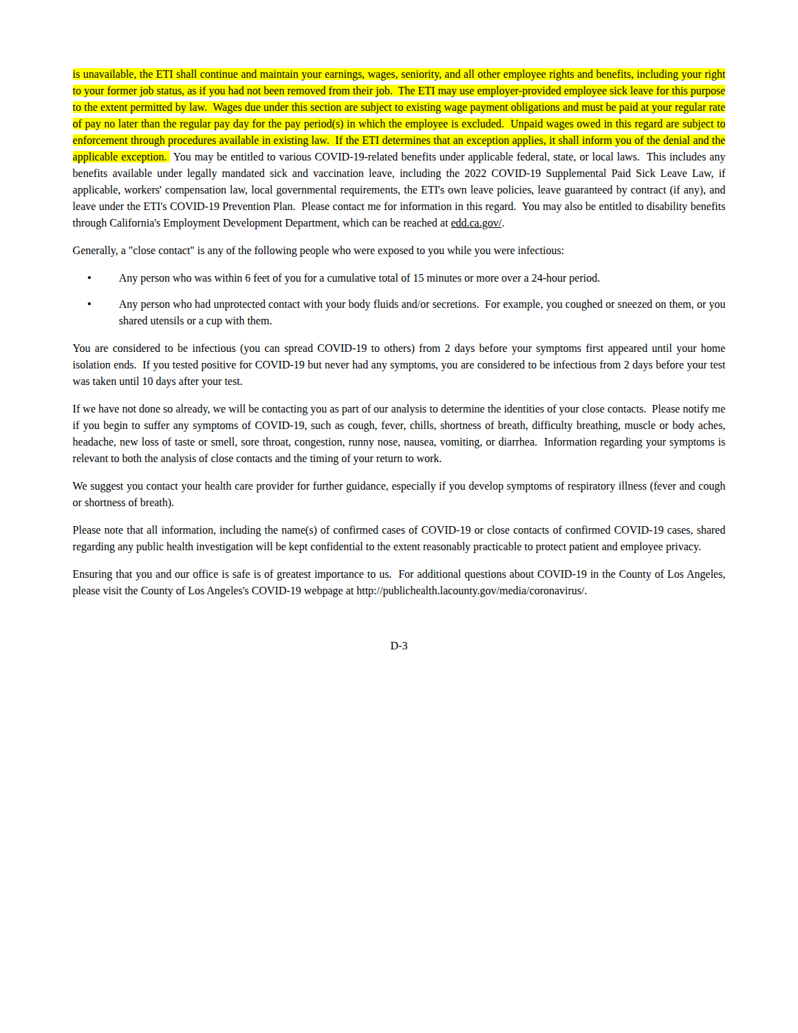is unavailable, the ETI shall continue and maintain your earnings, wages, seniority, and all other employee rights and benefits, including your right to your former job status, as if you had not been removed from their job. The ETI may use employer-provided employee sick leave for this purpose to the extent permitted by law. Wages due under this section are subject to existing wage payment obligations and must be paid at your regular rate of pay no later than the regular pay day for the pay period(s) in which the employee is excluded. Unpaid wages owed in this regard are subject to enforcement through procedures available in existing law. If the ETI determines that an exception applies, it shall inform you of the denial and the applicable exception. You may be entitled to various COVID-19-related benefits under applicable federal, state, or local laws. This includes any benefits available under legally mandated sick and vaccination leave, including the 2022 COVID-19 Supplemental Paid Sick Leave Law, if applicable, workers' compensation law, local governmental requirements, the ETI's own leave policies, leave guaranteed by contract (if any), and leave under the ETI's COVID-19 Prevention Plan. Please contact me for information in this regard. You may also be entitled to disability benefits through California's Employment Development Department, which can be reached at edd.ca.gov/.
Generally, a "close contact" is any of the following people who were exposed to you while you were infectious:
Any person who was within 6 feet of you for a cumulative total of 15 minutes or more over a 24-hour period.
Any person who had unprotected contact with your body fluids and/or secretions. For example, you coughed or sneezed on them, or you shared utensils or a cup with them.
You are considered to be infectious (you can spread COVID-19 to others) from 2 days before your symptoms first appeared until your home isolation ends. If you tested positive for COVID-19 but never had any symptoms, you are considered to be infectious from 2 days before your test was taken until 10 days after your test.
If we have not done so already, we will be contacting you as part of our analysis to determine the identities of your close contacts. Please notify me if you begin to suffer any symptoms of COVID-19, such as cough, fever, chills, shortness of breath, difficulty breathing, muscle or body aches, headache, new loss of taste or smell, sore throat, congestion, runny nose, nausea, vomiting, or diarrhea. Information regarding your symptoms is relevant to both the analysis of close contacts and the timing of your return to work.
We suggest you contact your health care provider for further guidance, especially if you develop symptoms of respiratory illness (fever and cough or shortness of breath).
Please note that all information, including the name(s) of confirmed cases of COVID-19 or close contacts of confirmed COVID-19 cases, shared regarding any public health investigation will be kept confidential to the extent reasonably practicable to protect patient and employee privacy.
Ensuring that you and our office is safe is of greatest importance to us. For additional questions about COVID-19 in the County of Los Angeles, please visit the County of Los Angeles's COVID-19 webpage at http://publichealth.lacounty.gov/media/coronavirus/.
D-3